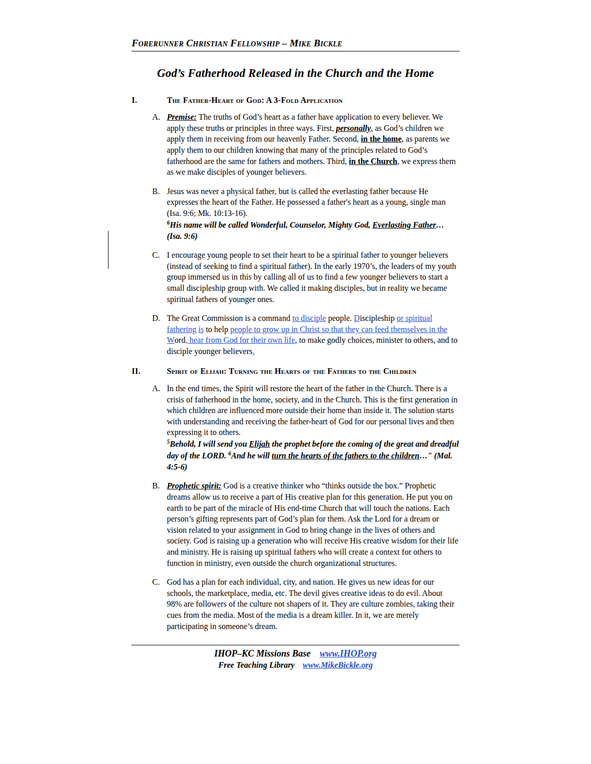Forerunner Christian Fellowship – Mike Bickle
God’s Fatherhood Released in the Church and the Home
I. The Father-Heart of God: A 3-Fold Application
A.
Premise: The truths of God’s heart as a father have application to every believer. We apply these truths or principles in three ways. First, personally, as God’s children we apply them in receiving from our heavenly Father. Second, in the home, as parents we apply them to our children knowing that many of the principles related to God’s fatherhood are the same for fathers and mothers. Third, in the Church, we express them as we make disciples of younger believers.
B.
Jesus was never a physical father, but is called the everlasting father because He expresses the heart of the Father. He possessed a father's heart as a young, single man (Isa. 9:6; Mk. 10:13-16).
6His name will be called Wonderful, Counselor, Mighty God, Everlasting Father… (Isa. 9:6)
C.
I encourage young people to set their heart to be a spiritual father to younger believers (instead of seeking to find a spiritual father). In the early 1970’s, the leaders of my youth group immersed us in this by calling all of us to find a few younger believers to start a small discipleship group with. We called it making disciples, but in reality we became spiritual fathers of younger ones.
D.
The Great Commission is a command to disciple people. Discipleship or spiritual fathering is to help people to grow up in Christ so that they can feed themselves in the Word, hear from God for their own life, to make godly choices, minister to others, and to disciple younger believers.
II. Spirit of Elijah: Turning the Hearts of the Fathers to the Children
A.
In the end times, the Spirit will restore the heart of the father in the Church. There is a crisis of fatherhood in the home, society, and in the Church. This is the first generation in which children are influenced more outside their home than inside it. The solution starts with understanding and receiving the father-heart of God for our personal lives and then expressing it to others.
5Behold, I will send you Elijah the prophet before the coming of the great and dreadful day of the LORD. 6And he will turn the hearts of the fathers to the children…" (Mal. 4:5-6)
B.
Prophetic spirit: God is a creative thinker who “thinks outside the box.” Prophetic dreams allow us to receive a part of His creative plan for this generation. He put you on earth to be part of the miracle of His end-time Church that will touch the nations. Each person’s gifting represents part of God’s plan for them. Ask the Lord for a dream or vision related to your assignment in God to bring change in the lives of others and society. God is raising up a generation who will receive His creative wisdom for their life and ministry. He is raising up spiritual fathers who will create a context for others to function in ministry, even outside the church organizational structures.
C.
God has a plan for each individual, city, and nation. He gives us new ideas for our schools, the marketplace, media, etc. The devil gives creative ideas to do evil. About 98% are followers of the culture not shapers of it. They are culture zombies, taking their cues from the media. Most of the media is a dream killer. In it, we are merely participating in someone’s dream.
IHOP–KC Missions Base www.IHOP.org
Free Teaching Library www.MikeBickle.org